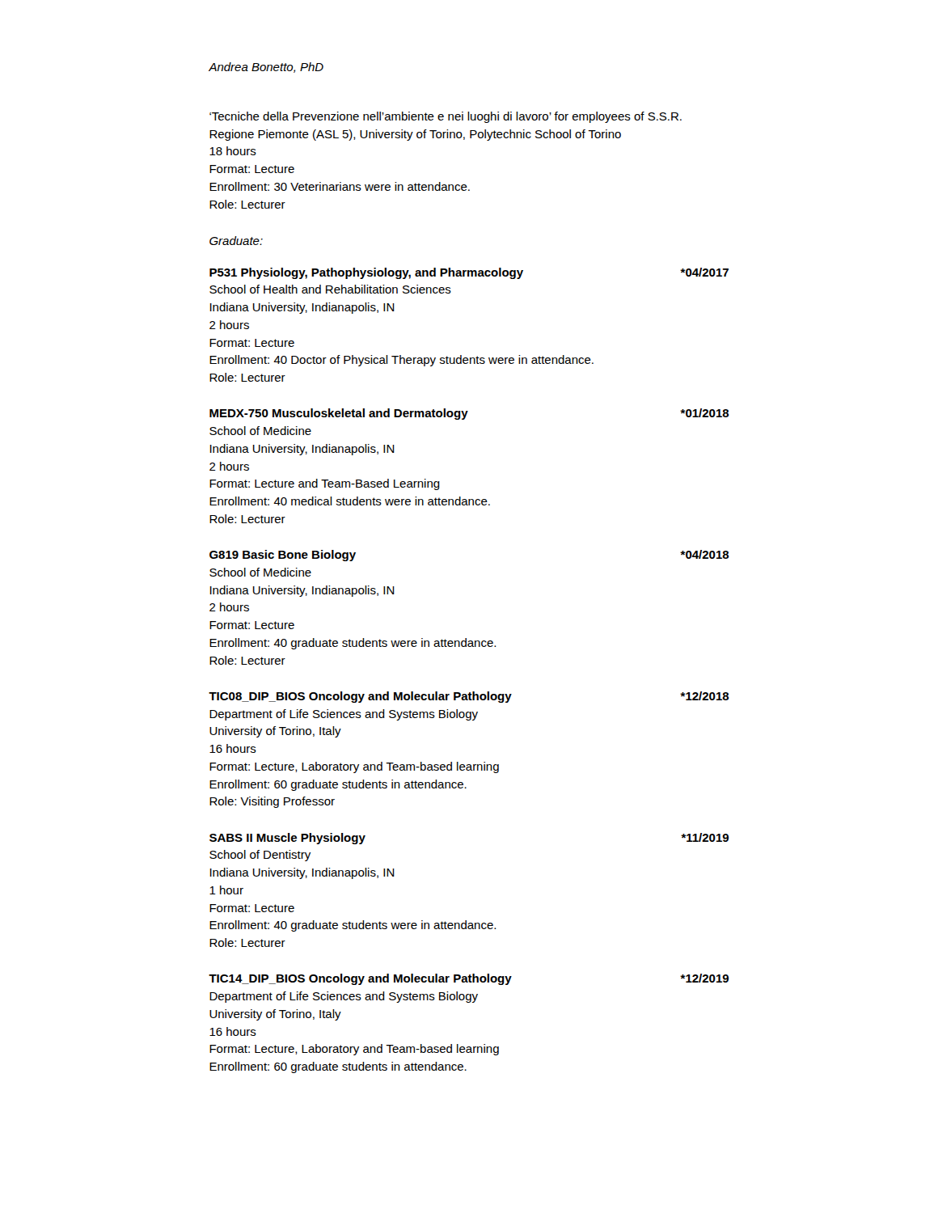Andrea Bonetto, PhD
‘Tecniche della Prevenzione nell’ambiente e nei luoghi di lavoro’ for employees of S.S.R. Regione Piemonte (ASL 5), University of Torino, Polytechnic School of Torino
18 hours
Format: Lecture
Enrollment: 30 Veterinarians were in attendance.
Role: Lecturer
Graduate:
P531 Physiology, Pathophysiology, and Pharmacology *04/2017
School of Health and Rehabilitation Sciences
Indiana University, Indianapolis, IN
2 hours
Format: Lecture
Enrollment: 40 Doctor of Physical Therapy students were in attendance.
Role: Lecturer
MEDX-750 Musculoskeletal and Dermatology *01/2018
School of Medicine
Indiana University, Indianapolis, IN
2 hours
Format: Lecture and Team-Based Learning
Enrollment: 40 medical students were in attendance.
Role: Lecturer
G819 Basic Bone Biology *04/2018
School of Medicine
Indiana University, Indianapolis, IN
2 hours
Format: Lecture
Enrollment: 40 graduate students were in attendance.
Role: Lecturer
TIC08_DIP_BIOS Oncology and Molecular Pathology *12/2018
Department of Life Sciences and Systems Biology
University of Torino, Italy
16 hours
Format: Lecture, Laboratory and Team-based learning
Enrollment: 60 graduate students in attendance.
Role: Visiting Professor
SABS II Muscle Physiology *11/2019
School of Dentistry
Indiana University, Indianapolis, IN
1 hour
Format: Lecture
Enrollment: 40 graduate students were in attendance.
Role: Lecturer
TIC14_DIP_BIOS Oncology and Molecular Pathology *12/2019
Department of Life Sciences and Systems Biology
University of Torino, Italy
16 hours
Format: Lecture, Laboratory and Team-based learning
Enrollment: 60 graduate students in attendance.